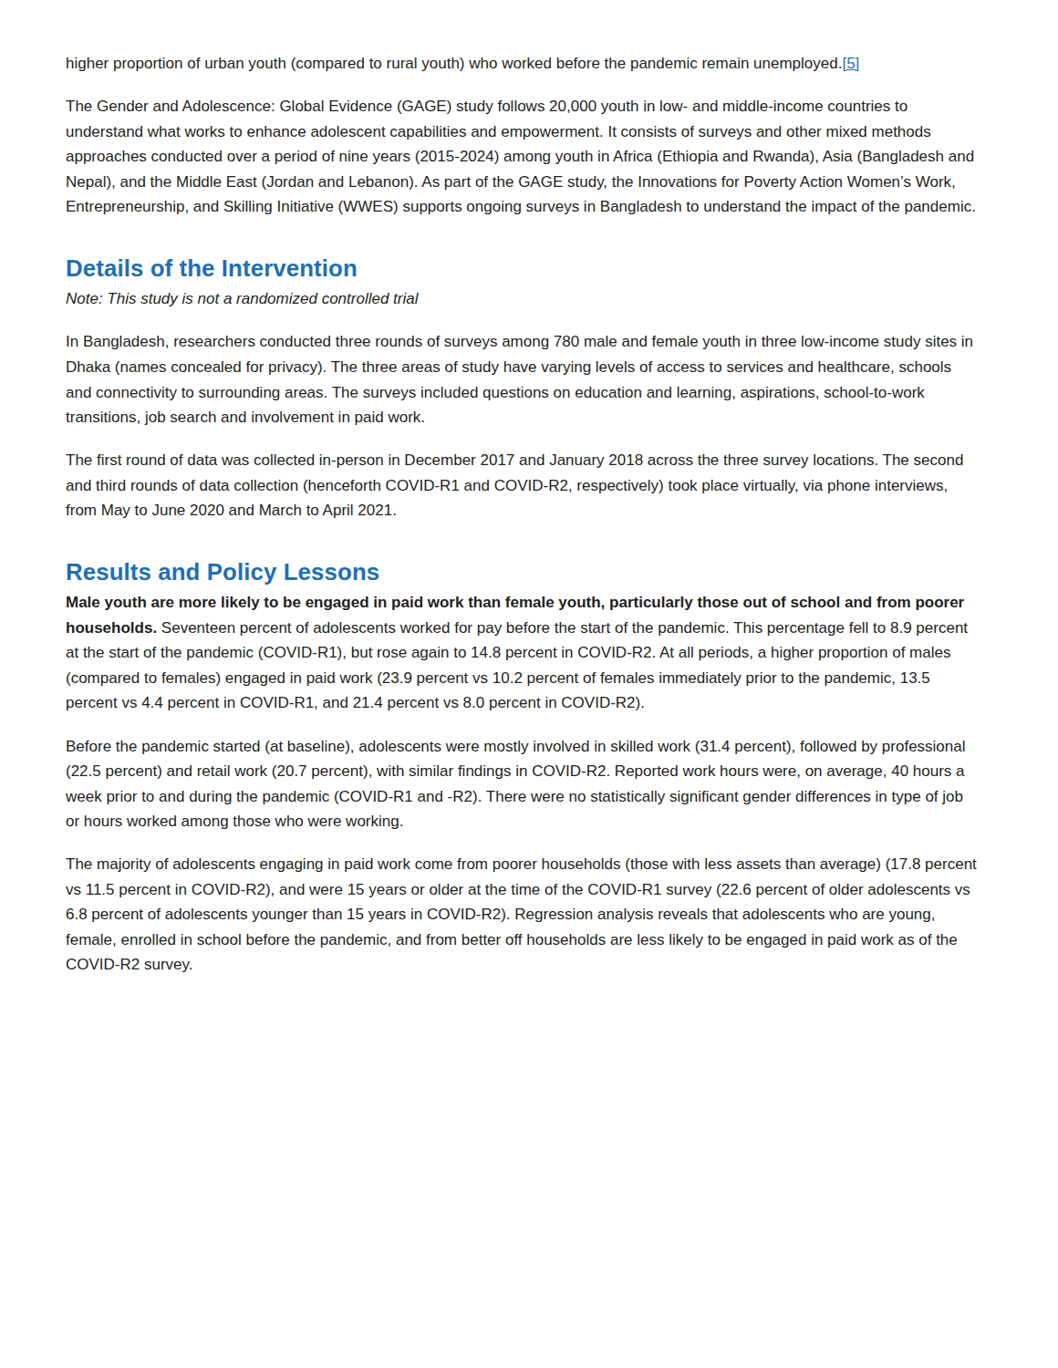higher proportion of urban youth (compared to rural youth) who worked before the pandemic remain unemployed.[5]
The Gender and Adolescence: Global Evidence (GAGE) study follows 20,000 youth in low- and middle-income countries to understand what works to enhance adolescent capabilities and empowerment. It consists of surveys and other mixed methods approaches conducted over a period of nine years (2015-2024) among youth in Africa (Ethiopia and Rwanda), Asia (Bangladesh and Nepal), and the Middle East (Jordan and Lebanon). As part of the GAGE study, the Innovations for Poverty Action Women’s Work, Entrepreneurship, and Skilling Initiative (WWES) supports ongoing surveys in Bangladesh to understand the impact of the pandemic.
Details of the Intervention
Note: This study is not a randomized controlled trial
In Bangladesh, researchers conducted three rounds of surveys among 780 male and female youth in three low-income study sites in Dhaka (names concealed for privacy). The three areas of study have varying levels of access to services and healthcare, schools and connectivity to surrounding areas. The surveys included questions on education and learning, aspirations, school-to-work transitions, job search and involvement in paid work.
The first round of data was collected in-person in December 2017 and January 2018 across the three survey locations. The second and third rounds of data collection (henceforth COVID-R1 and COVID-R2, respectively) took place virtually, via phone interviews, from May to June 2020 and March to April 2021.
Results and Policy Lessons
Male youth are more likely to be engaged in paid work than female youth, particularly those out of school and from poorer households. Seventeen percent of adolescents worked for pay before the start of the pandemic. This percentage fell to 8.9 percent at the start of the pandemic (COVID-R1), but rose again to 14.8 percent in COVID-R2. At all periods, a higher proportion of males (compared to females) engaged in paid work (23.9 percent vs 10.2 percent of females immediately prior to the pandemic, 13.5 percent vs 4.4 percent in COVID-R1, and 21.4 percent vs 8.0 percent in COVID-R2).
Before the pandemic started (at baseline), adolescents were mostly involved in skilled work (31.4 percent), followed by professional (22.5 percent) and retail work (20.7 percent), with similar findings in COVID-R2. Reported work hours were, on average, 40 hours a week prior to and during the pandemic (COVID-R1 and -R2). There were no statistically significant gender differences in type of job or hours worked among those who were working.
The majority of adolescents engaging in paid work come from poorer households (those with less assets than average) (17.8 percent vs 11.5 percent in COVID-R2), and were 15 years or older at the time of the COVID-R1 survey (22.6 percent of older adolescents vs 6.8 percent of adolescents younger than 15 years in COVID-R2). Regression analysis reveals that adolescents who are young, female, enrolled in school before the pandemic, and from better off households are less likely to be engaged in paid work as of the COVID-R2 survey.